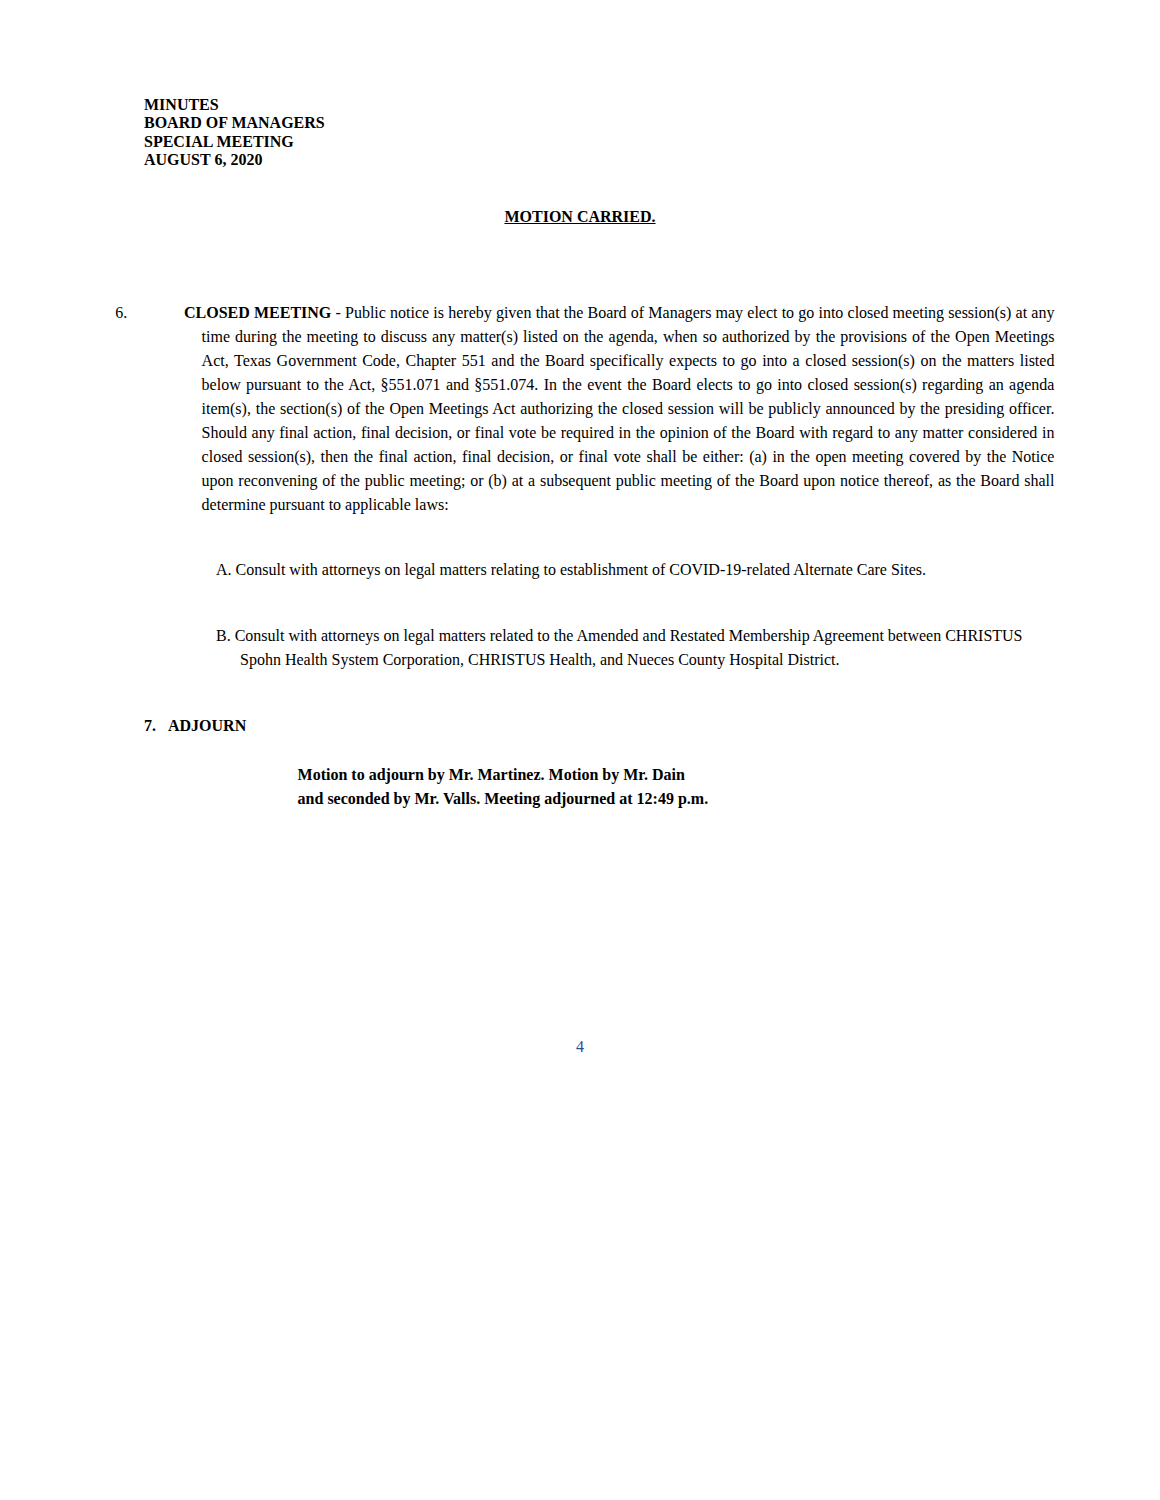MINUTES
BOARD OF MANAGERS
SPECIAL MEETING
AUGUST 6, 2020
MOTION CARRIED.
6. CLOSED MEETING - Public notice is hereby given that the Board of Managers may elect to go into closed meeting session(s) at any time during the meeting to discuss any matter(s) listed on the agenda, when so authorized by the provisions of the Open Meetings Act, Texas Government Code, Chapter 551 and the Board specifically expects to go into a closed session(s) on the matters listed below pursuant to the Act, §551.071 and §551.074. In the event the Board elects to go into closed session(s) regarding an agenda item(s), the section(s) of the Open Meetings Act authorizing the closed session will be publicly announced by the presiding officer. Should any final action, final decision, or final vote be required in the opinion of the Board with regard to any matter considered in closed session(s), then the final action, final decision, or final vote shall be either: (a) in the open meeting covered by the Notice upon reconvening of the public meeting; or (b) at a subsequent public meeting of the Board upon notice thereof, as the Board shall determine pursuant to applicable laws:
A. Consult with attorneys on legal matters relating to establishment of COVID-19-related Alternate Care Sites.
B. Consult with attorneys on legal matters related to the Amended and Restated Membership Agreement between CHRISTUS Spohn Health System Corporation, CHRISTUS Health, and Nueces County Hospital District.
7. ADJOURN
Motion to adjourn by Mr. Martinez. Motion by Mr. Dain
and seconded by Mr. Valls. Meeting adjourned at 12:49 p.m.
4